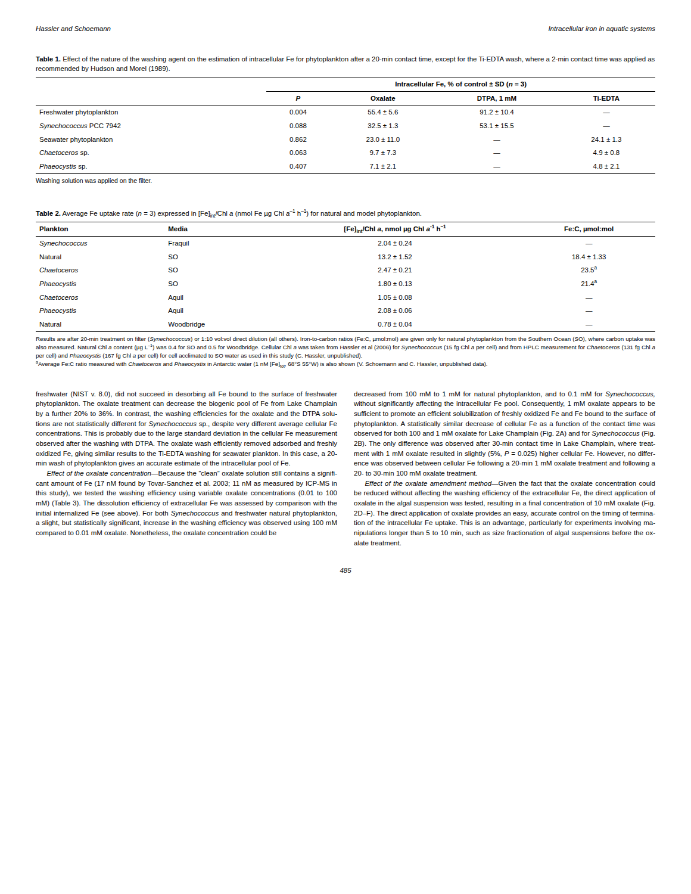Hassler and Schoemann Intracellular iron in aquatic systems
Table 1. Effect of the nature of the washing agent on the estimation of intracellular Fe for phytoplankton after a 20-min contact time, except for the Ti-EDTA wash, where a 2-min contact time was applied as recommended by Hudson and Morel (1989).
| | Intracellular Fe, % of control ± SD ( n = 3) |
| | P | Oxalate | DTPA, 1 mM | Ti-EDTA |
| Freshwater phytoplankton | 0.004 | 55.4 ± 5.6 | 91.2 ± 10.4 | — |
| Synechococcus PCC 7942 | 0.088 | 32.5 ± 1.3 | 53.1 ± 15.5 | — |
| Seawater phytoplankton | 0.862 | 23.0 ± 11.0 | — | 24.1 ± 1.3 |
| Chaetoceros sp. | 0.063 | 9.7 ± 7.3 | — | 4.9 ± 0.8 |
| Phaeocystis sp. | 0.407 | 7.1 ± 2.1 | — | 4.8 ± 2.1 |
Washing solution was applied on the filter.
Table 2. Average Fe uptake rate (n = 3) expressed in [Fe]int/Chl a (nmol Fe µg Chl a–1 h–1) for natural and model phytoplankton.
| Plankton | Media | [Fe] int /Chl a , nmol µg Chl a -1 h –1 | Fe:C, µmol:mol |
| Synechococcus | Fraquil | 2.04 ± 0.24 | — |
| Natural | SO | 13.2 ± 1.52 | 18.4 ± 1.33 |
| Chaetoceros | SO | 2.47 ± 0.21 | 23.5 a |
| Phaeocystis | SO | 1.80 ± 0.13 | 21.4 a |
| Chaetoceros | Aquil | 1.05 ± 0.08 | — |
| Phaeocystis | Aquil | 2.08 ± 0.06 | — |
| Natural | Woodbridge | 0.78 ± 0.04 | — |
Results are after 20-min treatment on filter (Synechococcus) or 1:10 vol:vol direct dilution (all others). Iron-to-carbon ratios (Fe:C, µmol:mol) are given only for natural phytoplankton from the Southern Ocean (SO), where carbon uptake was also measured. Natural Chl a content (µg L–1) was 0.4 for SO and 0.5 for Woodbridge. Cellular Chl a was taken from Hassler et al (2006) for Synechococcus (15 fg Chl a per cell) and from HPLC measurement for Chaetoceros (131 fg Chl a per cell) and Phaeocystis (167 fg Chl a per cell) for cell acclimated to SO water as used in this study (C. Hassler, unpublished).
aAverage Fe:C ratio measured with Chaetoceros and Phaeocystis in Antarctic water (1 nM [Fe]tot, 68°S 55°W) is also shown (V. Schoemann and C. Hassler, unpublished data).
freshwater (NIST v. 8.0), did not succeed in desorbing all Fe bound to the surface of freshwater phytoplankton. The oxalate treatment can decrease the biogenic pool of Fe from Lake Champlain by a further 20% to 36%. In contrast, the washing efficiencies for the oxalate and the DTPA solutions are not statistically different for Synechococcus sp., despite very different average cellular Fe concentrations. This is probably due to the large standard deviation in the cellular Fe measurement observed after the washing with DTPA. The oxalate wash efficiently removed adsorbed and freshly oxidized Fe, giving similar results to the Ti-EDTA washing for seawater plankton. In this case, a 20-min wash of phytoplankton gives an accurate estimate of the intracellular pool of Fe.
Effect of the oxalate concentration—Because the “clean” oxalate solution still contains a significant amount of Fe (17 nM found by Tovar-Sanchez et al. 2003; 11 nM as measured by ICP-MS in this study), we tested the washing efficiency using variable oxalate concentrations (0.01 to 100 mM) (Table 3). The dissolution efficiency of extracellular Fe was assessed by comparison with the initial internalized Fe (see above). For both Synechococcus and freshwater natural phytoplankton, a slight, but statistically significant, increase in the washing efficiency was observed using 100 mM compared to 0.01 mM oxalate. Nonetheless, the oxalate concentration could be
decreased from 100 mM to 1 mM for natural phytoplankton, and to 0.1 mM for Synechococcus, without significantly affecting the intracellular Fe pool. Consequently, 1 mM oxalate appears to be sufficient to promote an efficient solubilization of freshly oxidized Fe and Fe bound to the surface of phytoplankton. A statistically similar decrease of cellular Fe as a function of the contact time was observed for both 100 and 1 mM oxalate for Lake Champlain (Fig. 2A) and for Synechococcus (Fig. 2B). The only difference was observed after 30-min contact time in Lake Champlain, where treatment with 1 mM oxalate resulted in slightly (5%, P = 0.025) higher cellular Fe. However, no difference was observed between cellular Fe following a 20-min 1 mM oxalate treatment and following a 20- to 30-min 100 mM oxalate treatment.
Effect of the oxalate amendment method—Given the fact that the oxalate concentration could be reduced without affecting the washing efficiency of the extracellular Fe, the direct application of oxalate in the algal suspension was tested, resulting in a final concentration of 10 mM oxalate (Fig. 2D–F). The direct application of oxalate provides an easy, accurate control on the timing of termination of the intracellular Fe uptake. This is an advantage, particularly for experiments involving manipulations longer than 5 to 10 min, such as size fractionation of algal suspensions before the oxalate treatment.
485